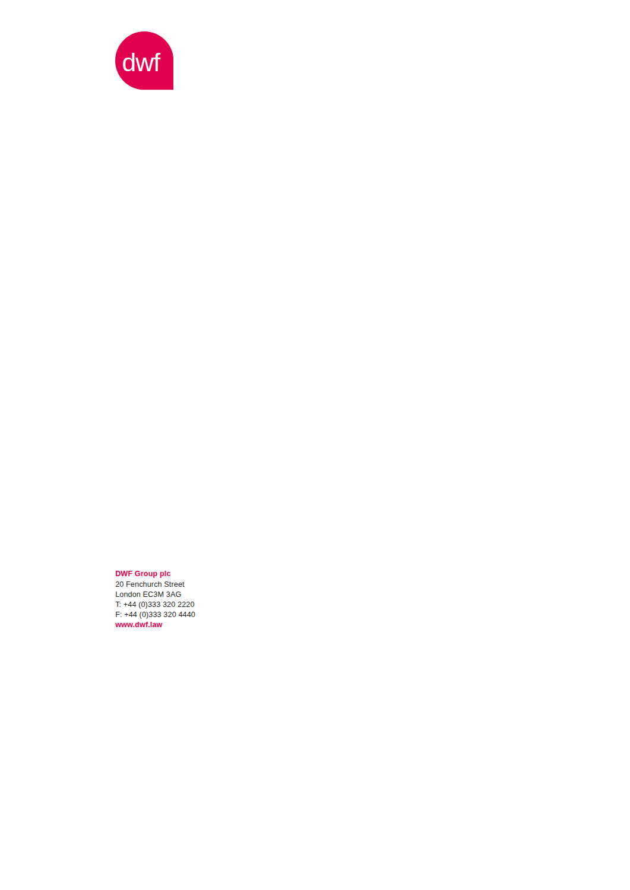DWF dwf
DWF Group plc
20 Fenchurch Street
London EC3M 3AG
T: +44 (0)333 320 2220
F: +44 (0)333 320 4440
www.dwf.law